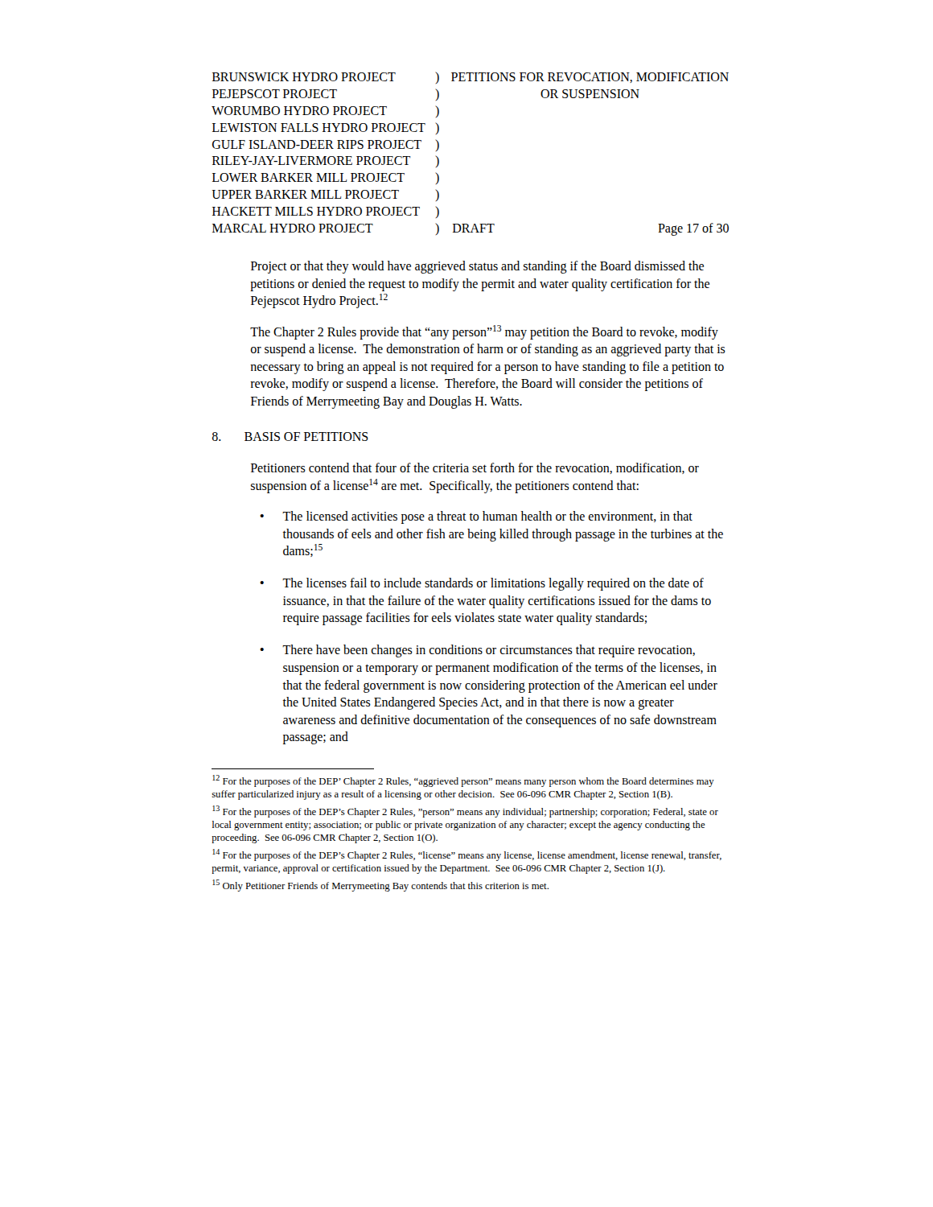| Brunswick Hydro Project | ) | Petitions for Revocation, Modification |
| Pejepscot Project | ) | or Suspension |
| Worumbo Hydro Project | ) | |
| Lewiston Falls Hydro Project | ) | |
| Gulf Island-Deer Rips Project | ) | |
| Riley-Jay-Livermore Project | ) | |
| Lower Barker Mill Project | ) | |
| Upper Barker Mill Project | ) | |
| Hackett Mills Hydro Project | ) | |
| Marcal Hydro Project | ) | Draft Page 17 of 30 |
Project or that they would have aggrieved status and standing if the Board dismissed the petitions or denied the request to modify the permit and water quality certification for the Pejepscot Hydro Project.12
The Chapter 2 Rules provide that “any person”13 may petition the Board to revoke, modify or suspend a license. The demonstration of harm or of standing as an aggrieved party that is necessary to bring an appeal is not required for a person to have standing to file a petition to revoke, modify or suspend a license. Therefore, the Board will consider the petitions of Friends of Merrymeeting Bay and Douglas H. Watts.
8. BASIS OF PETITIONS
Petitioners contend that four of the criteria set forth for the revocation, modification, or suspension of a license14 are met. Specifically, the petitioners contend that:
The licensed activities pose a threat to human health or the environment, in that thousands of eels and other fish are being killed through passage in the turbines at the dams;15
The licenses fail to include standards or limitations legally required on the date of issuance, in that the failure of the water quality certifications issued for the dams to require passage facilities for eels violates state water quality standards;
There have been changes in conditions or circumstances that require revocation, suspension or a temporary or permanent modification of the terms of the licenses, in that the federal government is now considering protection of the American eel under the United States Endangered Species Act, and in that there is now a greater awareness and definitive documentation of the consequences of no safe downstream passage; and
12 For the purposes of the DEP’ Chapter 2 Rules, “aggrieved person” means many person whom the Board determines may suffer particularized injury as a result of a licensing or other decision. See 06-096 CMR Chapter 2, Section 1(B).
13 For the purposes of the DEP’s Chapter 2 Rules, ”person” means any individual; partnership; corporation; Federal, state or local government entity; association; or public or private organization of any character; except the agency conducting the proceeding. See 06-096 CMR Chapter 2, Section 1(O).
14 For the purposes of the DEP’s Chapter 2 Rules, “license” means any license, license amendment, license renewal, transfer, permit, variance, approval or certification issued by the Department. See 06-096 CMR Chapter 2, Section 1(J).
15 Only Petitioner Friends of Merrymeeting Bay contends that this criterion is met.